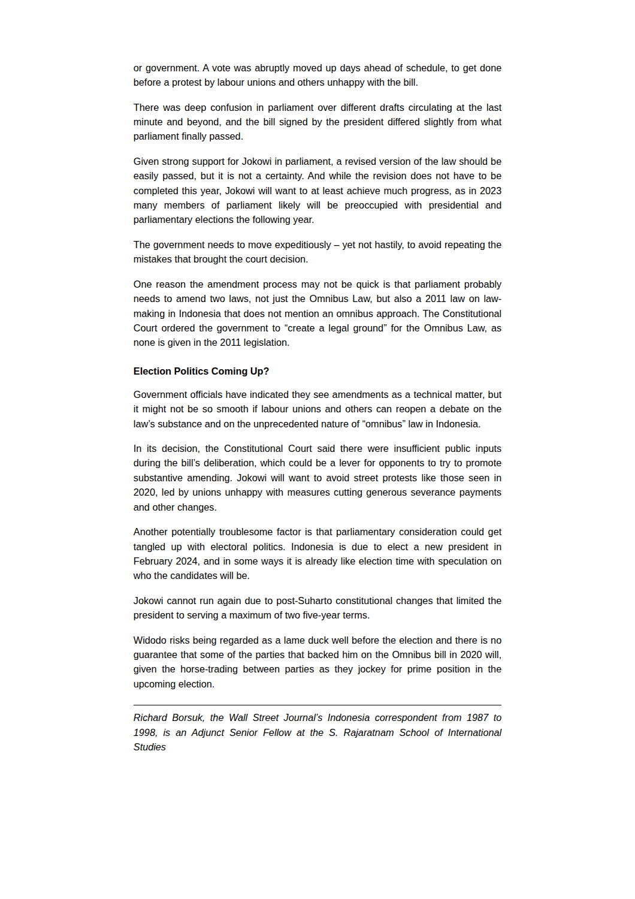or government. A vote was abruptly moved up days ahead of schedule, to get done before a protest by labour unions and others unhappy with the bill.
There was deep confusion in parliament over different drafts circulating at the last minute and beyond, and the bill signed by the president differed slightly from what parliament finally passed.
Given strong support for Jokowi in parliament, a revised version of the law should be easily passed, but it is not a certainty. And while the revision does not have to be completed this year, Jokowi will want to at least achieve much progress, as in 2023 many members of parliament likely will be preoccupied with presidential and parliamentary elections the following year.
The government needs to move expeditiously – yet not hastily, to avoid repeating the mistakes that brought the court decision.
One reason the amendment process may not be quick is that parliament probably needs to amend two laws, not just the Omnibus Law, but also a 2011 law on law-making in Indonesia that does not mention an omnibus approach. The Constitutional Court ordered the government to “create a legal ground” for the Omnibus Law, as none is given in the 2011 legislation.
Election Politics Coming Up?
Government officials have indicated they see amendments as a technical matter, but it might not be so smooth if labour unions and others can reopen a debate on the law’s substance and on the unprecedented nature of “omnibus” law in Indonesia.
In its decision, the Constitutional Court said there were insufficient public inputs during the bill’s deliberation, which could be a lever for opponents to try to promote substantive amending. Jokowi will want to avoid street protests like those seen in 2020, led by unions unhappy with measures cutting generous severance payments and other changes.
Another potentially troublesome factor is that parliamentary consideration could get tangled up with electoral politics. Indonesia is due to elect a new president in February 2024, and in some ways it is already like election time with speculation on who the candidates will be.
Jokowi cannot run again due to post-Suharto constitutional changes that limited the president to serving a maximum of two five-year terms.
Widodo risks being regarded as a lame duck well before the election and there is no guarantee that some of the parties that backed him on the Omnibus bill in 2020 will, given the horse-trading between parties as they jockey for prime position in the upcoming election.
Richard Borsuk, the Wall Street Journal’s Indonesia correspondent from 1987 to 1998, is an Adjunct Senior Fellow at the S. Rajaratnam School of International Studies